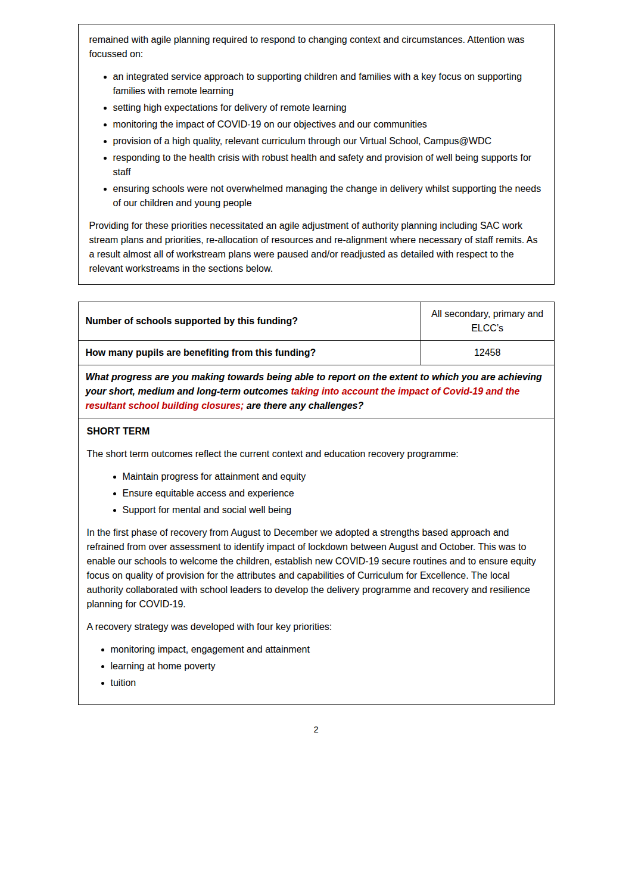remained with agile planning required to respond to changing context and circumstances. Attention was focussed on:
an integrated service approach to supporting children and families with a key focus on supporting families with remote learning
setting high expectations for delivery of remote learning
monitoring the impact of COVID-19 on our objectives and our communities
provision of a high quality, relevant curriculum through our Virtual School, Campus@WDC
responding to the health crisis with robust health and safety and provision of well being supports for staff
ensuring schools were not overwhelmed managing the change in delivery whilst supporting the needs of our children and young people
Providing for these priorities necessitated an agile adjustment of authority planning including SAC work stream plans and priorities, re-allocation of resources and re-alignment where necessary of staff remits. As a result almost all of workstream plans were paused and/or readjusted as detailed with respect to the relevant workstreams in the sections below.
| Number of schools supported by this funding? | All secondary, primary and ELCC’s |
| How many pupils are benefiting from this funding? | 12458 |
| What progress are you making towards being able to report on the extent to which you are achieving your short, medium and long-term outcomes taking into account the impact of Covid-19 and the resultant school building closures; are there any challenges? |
| SHORT TERM The short term outcomes reflect the current context and education recovery programme: Maintain progress for attainment and equity Ensure equitable access and experience Support for mental and social well being In the first phase of recovery from August to December we adopted a strengths based approach and refrained from over assessment to identify impact of lockdown between August and October. This was to enable our schools to welcome the children, establish new COVID-19 secure routines and to ensure equity focus on quality of provision for the attributes and capabilities of Curriculum for Excellence. The local authority collaborated with school leaders to develop the delivery programme and recovery and resilience planning for COVID-19. A recovery strategy was developed with four key priorities: monitoring impact, engagement and attainment learning at home poverty tuition |
2